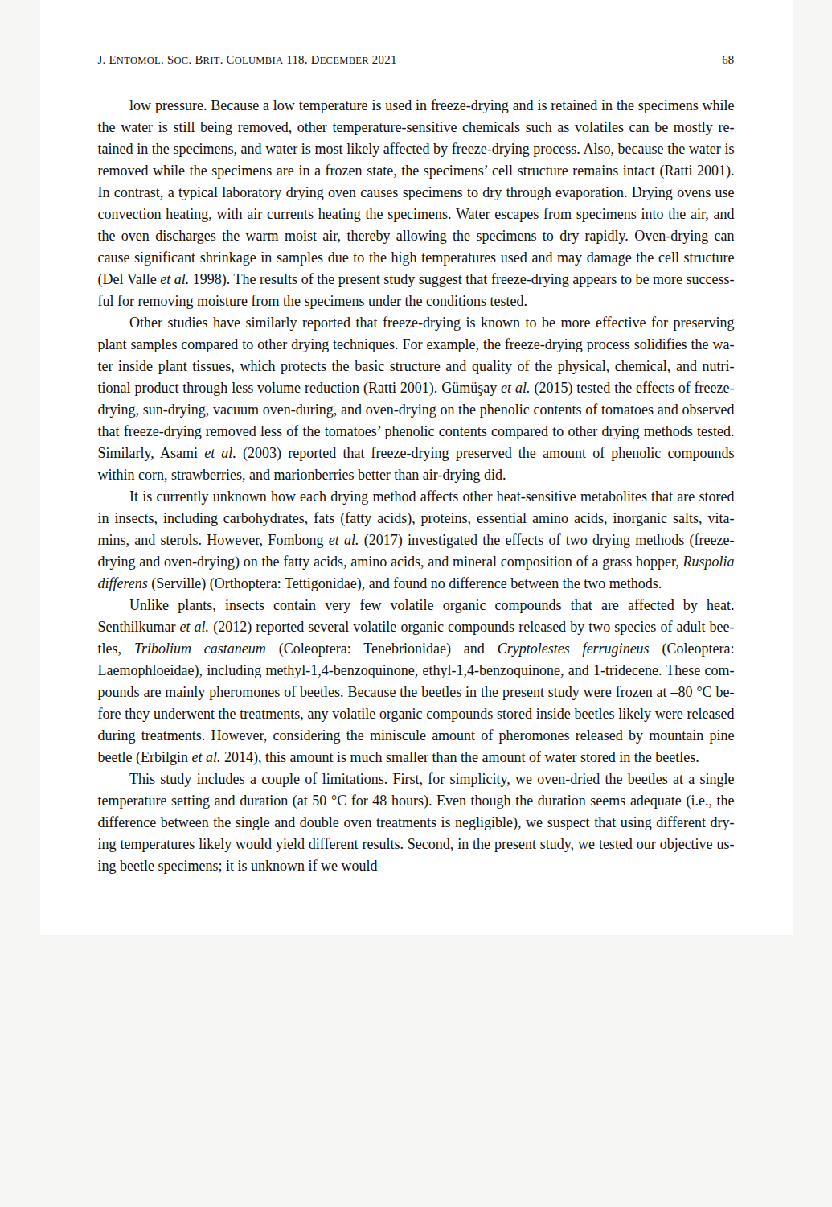J. ENTOMOL. SOC. BRIT. COLUMBIA 118, DECEMBER 2021 68
low pressure. Because a low temperature is used in freeze-drying and is retained in the specimens while the water is still being removed, other temperature-sensitive chemicals such as volatiles can be mostly retained in the specimens, and water is most likely affected by freeze-drying process. Also, because the water is removed while the specimens are in a frozen state, the specimens’ cell structure remains intact (Ratti 2001). In contrast, a typical laboratory drying oven causes specimens to dry through evaporation. Drying ovens use convection heating, with air currents heating the specimens. Water escapes from specimens into the air, and the oven discharges the warm moist air, thereby allowing the specimens to dry rapidly. Oven-drying can cause significant shrinkage in samples due to the high temperatures used and may damage the cell structure (Del Valle et al. 1998). The results of the present study suggest that freeze-drying appears to be more successful for removing moisture from the specimens under the conditions tested.
Other studies have similarly reported that freeze-drying is known to be more effective for preserving plant samples compared to other drying techniques. For example, the freeze-drying process solidifies the water inside plant tissues, which protects the basic structure and quality of the physical, chemical, and nutritional product through less volume reduction (Ratti 2001). Gümüşay et al. (2015) tested the effects of freeze-drying, sun-drying, vacuum oven-during, and oven-drying on the phenolic contents of tomatoes and observed that freeze-drying removed less of the tomatoes’ phenolic contents compared to other drying methods tested. Similarly, Asami et al. (2003) reported that freeze-drying preserved the amount of phenolic compounds within corn, strawberries, and marionberries better than air-drying did.
It is currently unknown how each drying method affects other heat-sensitive metabolites that are stored in insects, including carbohydrates, fats (fatty acids), proteins, essential amino acids, inorganic salts, vitamins, and sterols. However, Fombong et al. (2017) investigated the effects of two drying methods (freeze-drying and oven-drying) on the fatty acids, amino acids, and mineral composition of a grass hopper, Ruspolia differens (Serville) (Orthoptera: Tettigonidae), and found no difference between the two methods.
Unlike plants, insects contain very few volatile organic compounds that are affected by heat. Senthilkumar et al. (2012) reported several volatile organic compounds released by two species of adult beetles, Tribolium castaneum (Coleoptera: Tenebrionidae) and Cryptolestes ferrugineus (Coleoptera: Laemophloeidae), including methyl-1,4-benzoquinone, ethyl-1,4-benzoquinone, and 1-tridecene. These compounds are mainly pheromones of beetles. Because the beetles in the present study were frozen at –80 °C before they underwent the treatments, any volatile organic compounds stored inside beetles likely were released during treatments. However, considering the miniscule amount of pheromones released by mountain pine beetle (Erbilgin et al. 2014), this amount is much smaller than the amount of water stored in the beetles.
This study includes a couple of limitations. First, for simplicity, we oven-dried the beetles at a single temperature setting and duration (at 50 °C for 48 hours). Even though the duration seems adequate (i.e., the difference between the single and double oven treatments is negligible), we suspect that using different drying temperatures likely would yield different results. Second, in the present study, we tested our objective using beetle specimens; it is unknown if we would